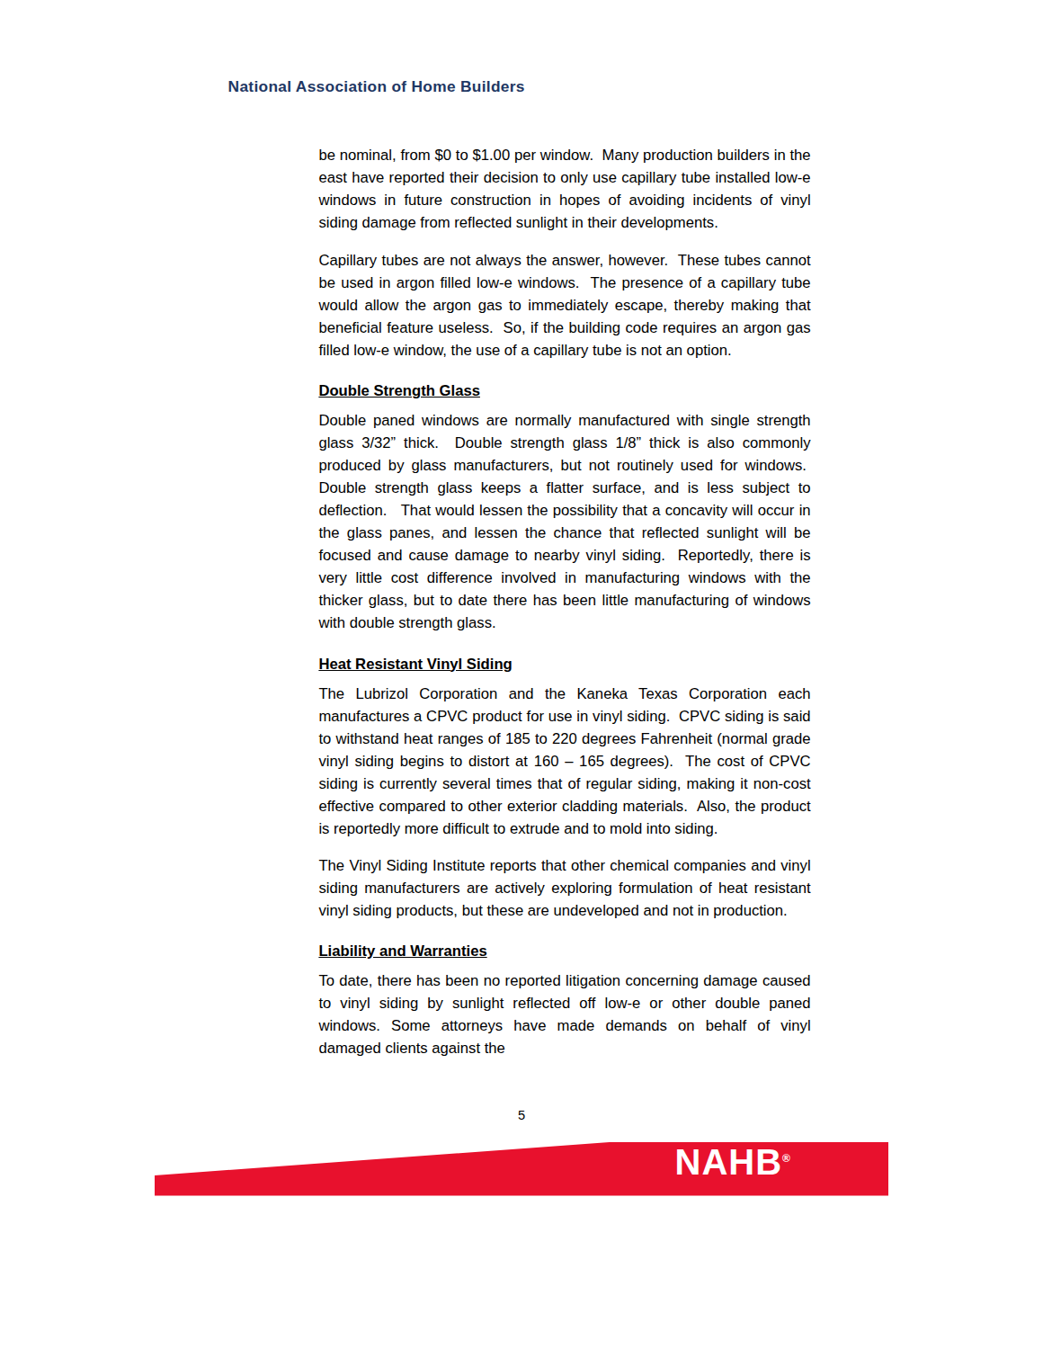National Association of Home Builders
be nominal, from $0 to $1.00 per window. Many production builders in the east have reported their decision to only use capillary tube installed low-e windows in future construction in hopes of avoiding incidents of vinyl siding damage from reflected sunlight in their developments.
Capillary tubes are not always the answer, however. These tubes cannot be used in argon filled low-e windows. The presence of a capillary tube would allow the argon gas to immediately escape, thereby making that beneficial feature useless. So, if the building code requires an argon gas filled low-e window, the use of a capillary tube is not an option.
Double Strength Glass
Double paned windows are normally manufactured with single strength glass 3/32” thick. Double strength glass 1/8” thick is also commonly produced by glass manufacturers, but not routinely used for windows. Double strength glass keeps a flatter surface, and is less subject to deflection. That would lessen the possibility that a concavity will occur in the glass panes, and lessen the chance that reflected sunlight will be focused and cause damage to nearby vinyl siding. Reportedly, there is very little cost difference involved in manufacturing windows with the thicker glass, but to date there has been little manufacturing of windows with double strength glass.
Heat Resistant Vinyl Siding
The Lubrizol Corporation and the Kaneka Texas Corporation each manufactures a CPVC product for use in vinyl siding. CPVC siding is said to withstand heat ranges of 185 to 220 degrees Fahrenheit (normal grade vinyl siding begins to distort at 160 – 165 degrees). The cost of CPVC siding is currently several times that of regular siding, making it non-cost effective compared to other exterior cladding materials. Also, the product is reportedly more difficult to extrude and to mold into siding.
The Vinyl Siding Institute reports that other chemical companies and vinyl siding manufacturers are actively exploring formulation of heat resistant vinyl siding products, but these are undeveloped and not in production.
Liability and Warranties
To date, there has been no reported litigation concerning damage caused to vinyl siding by sunlight reflected off low-e or other double paned windows. Some attorneys have made demands on behalf of vinyl damaged clients against the
5
NAHB®